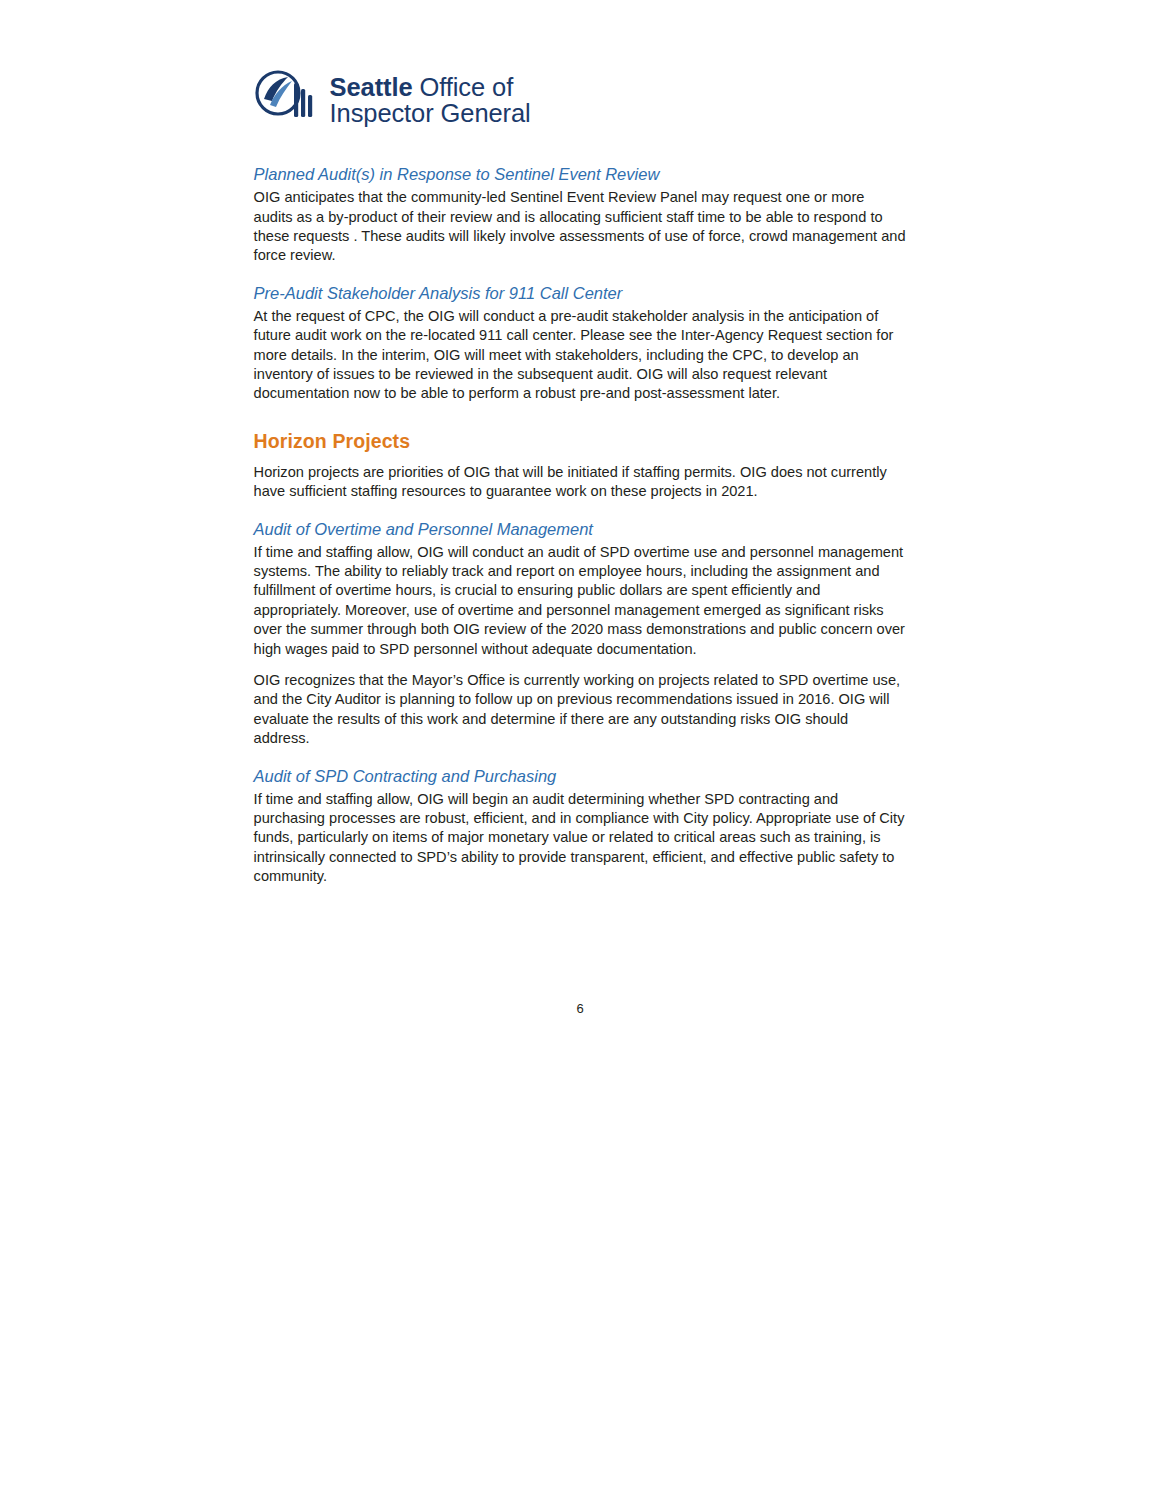Seattle Office of
Inspector General
Planned Audit(s) in Response to Sentinel Event Review
OIG anticipates that the community-led Sentinel Event Review Panel may request one or more audits as a by-product of their review and is allocating sufficient staff time to be able to respond to these requests . These audits will likely involve assessments of use of force, crowd management and force review.
Pre-Audit Stakeholder Analysis for 911 Call Center
At the request of CPC, the OIG will conduct a pre-audit stakeholder analysis in the anticipation of future audit work on the re-located 911 call center. Please see the Inter-Agency Request section for more details. In the interim, OIG will meet with stakeholders, including the CPC, to develop an inventory of issues to be reviewed in the subsequent audit. OIG will also request relevant documentation now to be able to perform a robust pre-and post-assessment later.
Horizon Projects
Horizon projects are priorities of OIG that will be initiated if staffing permits. OIG does not currently have sufficient staffing resources to guarantee work on these projects in 2021.
Audit of Overtime and Personnel Management
If time and staffing allow, OIG will conduct an audit of SPD overtime use and personnel management systems. The ability to reliably track and report on employee hours, including the assignment and fulfillment of overtime hours, is crucial to ensuring public dollars are spent efficiently and appropriately. Moreover, use of overtime and personnel management emerged as significant risks over the summer through both OIG review of the 2020 mass demonstrations and public concern over high wages paid to SPD personnel without adequate documentation.
OIG recognizes that the Mayor’s Office is currently working on projects related to SPD overtime use, and the City Auditor is planning to follow up on previous recommendations issued in 2016. OIG will evaluate the results of this work and determine if there are any outstanding risks OIG should address.
Audit of SPD Contracting and Purchasing
If time and staffing allow, OIG will begin an audit determining whether SPD contracting and purchasing processes are robust, efficient, and in compliance with City policy. Appropriate use of City funds, particularly on items of major monetary value or related to critical areas such as training, is intrinsically connected to SPD’s ability to provide transparent, efficient, and effective public safety to community.
6